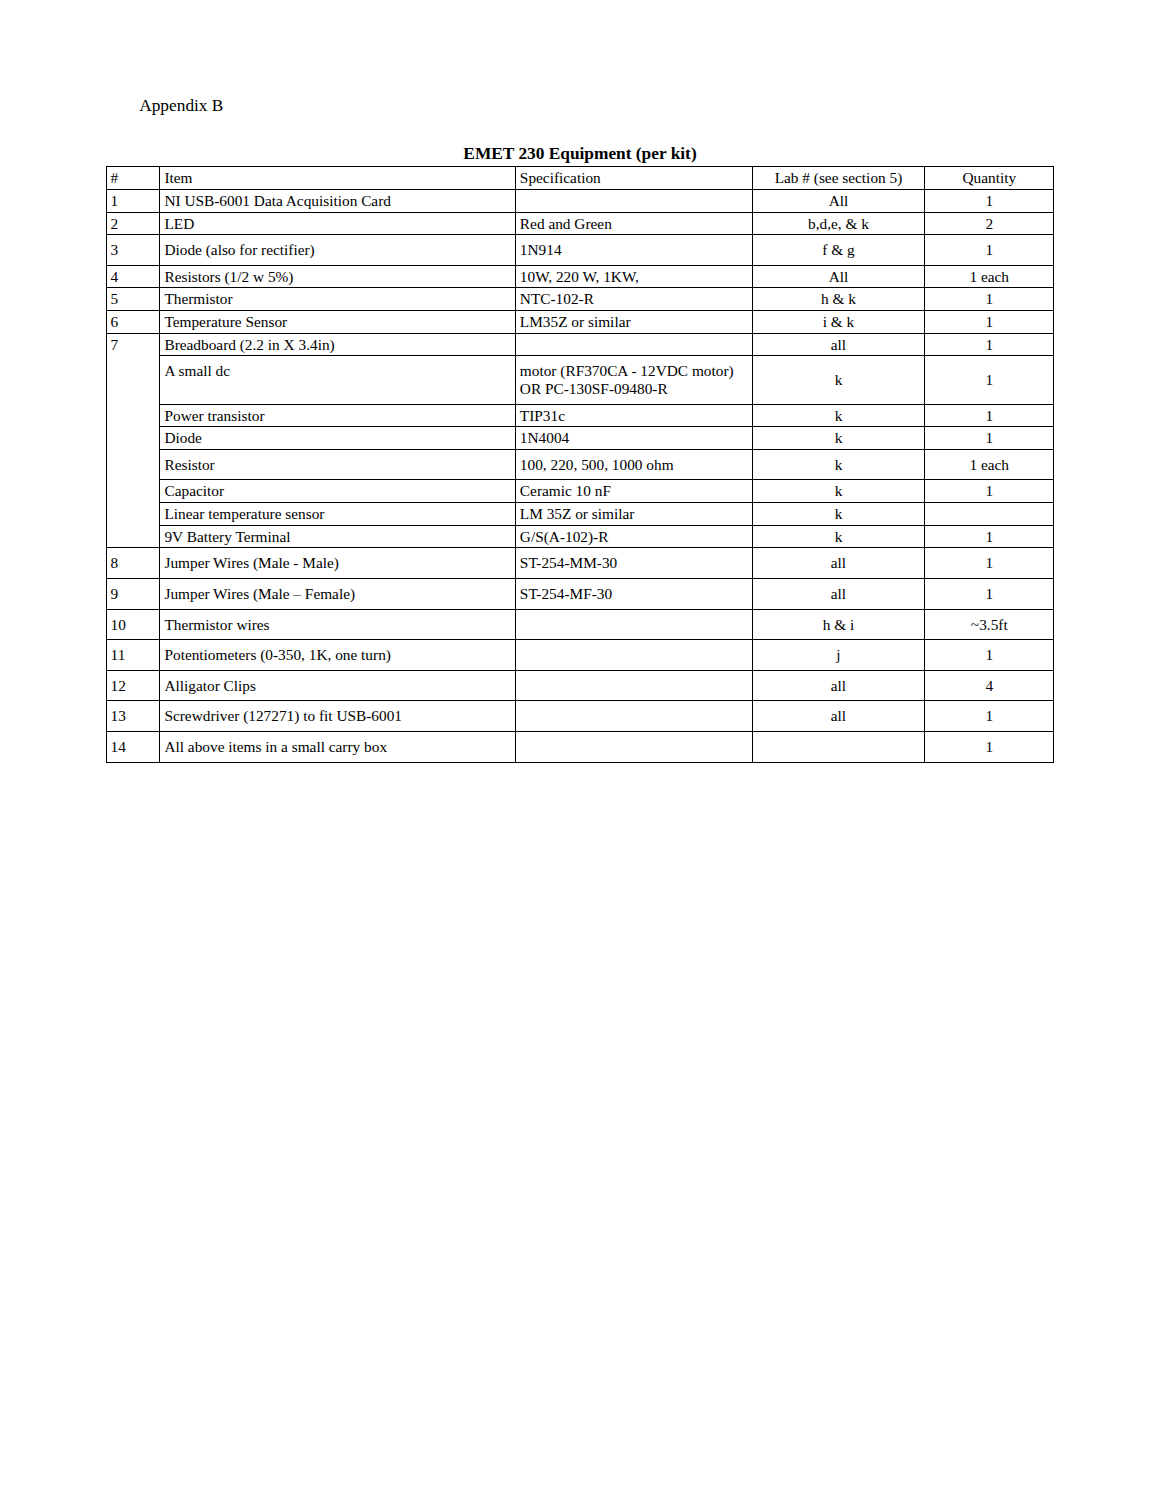Appendix B
EMET 230 Equipment (per kit)
| # | Item | Specification | Lab # (see section 5) | Quantity |
| --- | --- | --- | --- | --- |
| 1 | NI USB-6001 Data Acquisition Card | | All | 1 |
| 2 | LED | Red and Green | b,d,e, & k | 2 |
| 3 | Diode (also for rectifier) | 1N914 | f & g | 1 |
| 4 | Resistors (1/2 w 5%) | 10W, 220 W, 1KW, | All | 1 each |
| 5 | Thermistor | NTC-102-R | h & k | 1 |
| 6 | Temperature Sensor | LM35Z or similar | i & k | 1 |
| 7 | Breadboard (2.2 in X 3.4in) | | all | 1 |
| A small dc | motor (RF370CA - 12VDC motor) OR PC-130SF-09480-R | k | 1 |
| Power transistor | TIP31c | k | 1 |
| Diode | 1N4004 | k | 1 |
| Resistor | 100, 220, 500, 1000 ohm | k | 1 each |
| Capacitor | Ceramic 10 nF | k | 1 |
| Linear temperature sensor | LM 35Z or similar | k | |
| 9V Battery Terminal | G/S(A-102)-R | k | 1 |
| 8 | Jumper Wires (Male - Male) | ST-254-MM-30 | all | 1 |
| 9 | Jumper Wires (Male – Female) | ST-254-MF-30 | all | 1 |
| 10 | Thermistor wires | | h & i | ~3.5ft |
| 11 | Potentiometers (0-350, 1K, one turn) | | j | 1 |
| 12 | Alligator Clips | | all | 4 |
| 13 | Screwdriver (127271) to fit USB-6001 | | all | 1 |
| 14 | All above items in a small carry box | | | 1 |